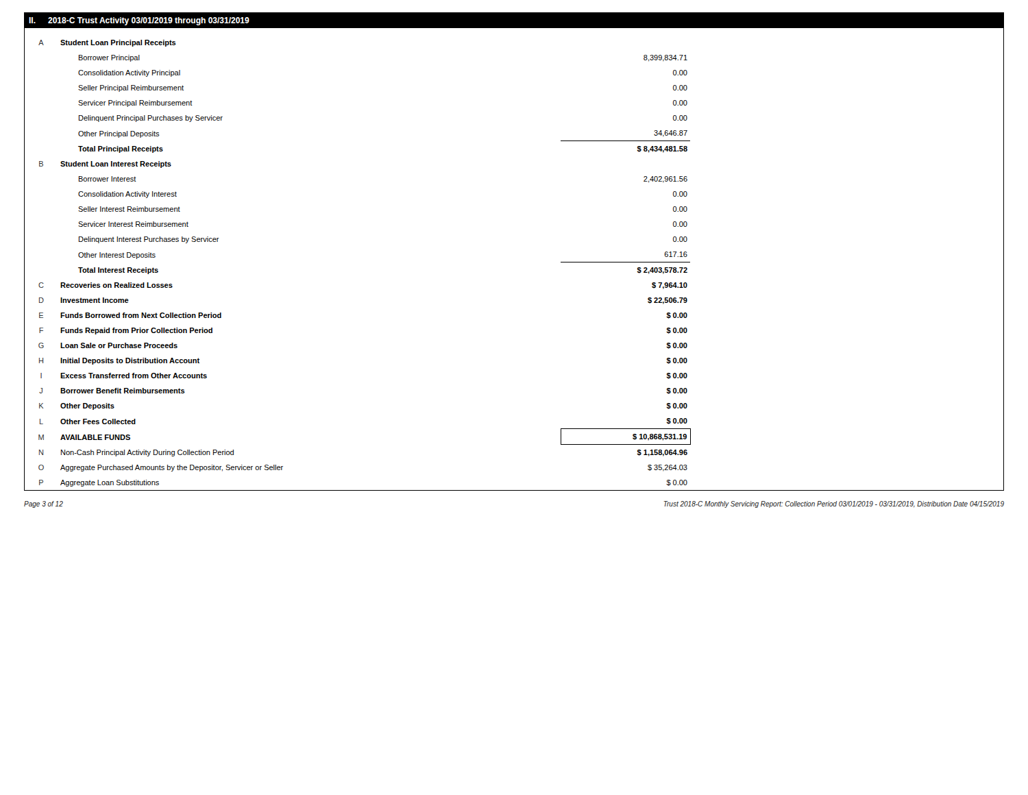II. 2018-C Trust Activity 03/01/2019 through 03/31/2019
| A | Student Loan Principal Receipts | | |
| | Borrower Principal | 8,399,834.71 | |
| | Consolidation Activity Principal | 0.00 | |
| | Seller Principal Reimbursement | 0.00 | |
| | Servicer Principal Reimbursement | 0.00 | |
| | Delinquent Principal Purchases by Servicer | 0.00 | |
| | Other Principal Deposits | 34,646.87 | |
| | Total Principal Receipts | $ 8,434,481.58 | |
| B | Student Loan Interest Receipts | | |
| | Borrower Interest | 2,402,961.56 | |
| | Consolidation Activity Interest | 0.00 | |
| | Seller Interest Reimbursement | 0.00 | |
| | Servicer Interest Reimbursement | 0.00 | |
| | Delinquent Interest Purchases by Servicer | 0.00 | |
| | Other Interest Deposits | 617.16 | |
| | Total Interest Receipts | $ 2,403,578.72 | |
| C | Recoveries on Realized Losses | $ 7,964.10 | |
| D | Investment Income | $ 22,506.79 | |
| E | Funds Borrowed from Next Collection Period | $ 0.00 | |
| F | Funds Repaid from Prior Collection Period | $ 0.00 | |
| G | Loan Sale or Purchase Proceeds | $ 0.00 | |
| H | Initial Deposits to Distribution Account | $ 0.00 | |
| I | Excess Transferred from Other Accounts | $ 0.00 | |
| J | Borrower Benefit Reimbursements | $ 0.00 | |
| K | Other Deposits | $ 0.00 | |
| L | Other Fees Collected | $ 0.00 | |
| M | AVAILABLE FUNDS | $ 10,868,531.19 | |
| N | Non-Cash Principal Activity During Collection Period | $ 1,158,064.96 | |
| O | Aggregate Purchased Amounts by the Depositor, Servicer or Seller | $ 35,264.03 | |
| P | Aggregate Loan Substitutions | $ 0.00 | |
Page 3 of 12
Trust 2018-C Monthly Servicing Report: Collection Period 03/01/2019 - 03/31/2019, Distribution Date 04/15/2019